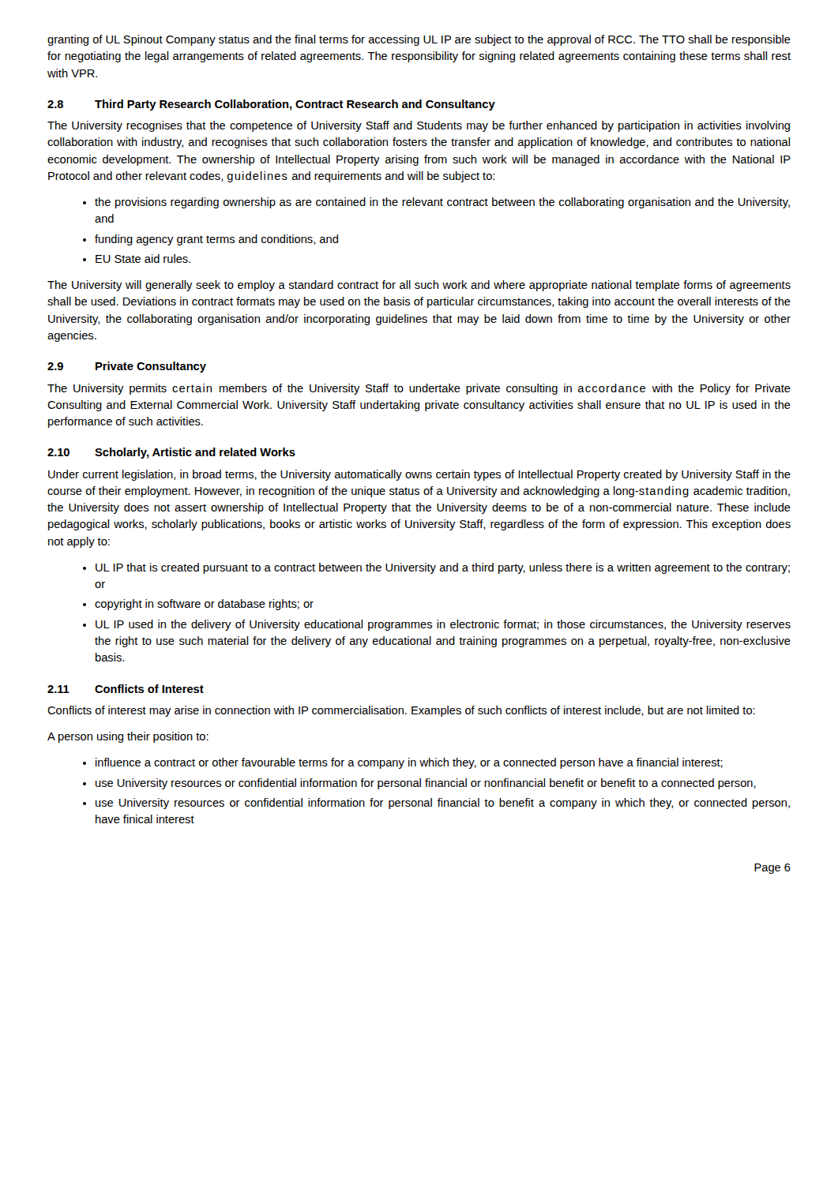granting of UL Spinout Company status and the final terms for accessing UL IP are subject to the approval of RCC. The TTO shall be responsible for negotiating the legal arrangements of related agreements. The responsibility for signing related agreements containing these terms shall rest with VPR.
2.8 Third Party Research Collaboration, Contract Research and Consultancy
The University recognises that the competence of University Staff and Students may be further enhanced by participation in activities involving collaboration with industry, and recognises that such collaboration fosters the transfer and application of knowledge, and contributes to national economic development. The ownership of Intellectual Property arising from such work will be managed in accordance with the National IP Protocol and other relevant codes, guidelines and requirements and will be subject to:
the provisions regarding ownership as are contained in the relevant contract between the collaborating organisation and the University, and
funding agency grant terms and conditions, and
EU State aid rules.
The University will generally seek to employ a standard contract for all such work and where appropriate national template forms of agreements shall be used. Deviations in contract formats may be used on the basis of particular circumstances, taking into account the overall interests of the University, the collaborating organisation and/or incorporating guidelines that may be laid down from time to time by the University or other agencies.
2.9 Private Consultancy
The University permits certain members of the University Staff to undertake private consulting in accordance with the Policy for Private Consulting and External Commercial Work. University Staff undertaking private consultancy activities shall ensure that no UL IP is used in the performance of such activities.
2.10 Scholarly, Artistic and related Works
Under current legislation, in broad terms, the University automatically owns certain types of Intellectual Property created by University Staff in the course of their employment. However, in recognition of the unique status of a University and acknowledging a long-standing academic tradition, the University does not assert ownership of Intellectual Property that the University deems to be of a non-commercial nature. These include pedagogical works, scholarly publications, books or artistic works of University Staff, regardless of the form of expression. This exception does not apply to:
UL IP that is created pursuant to a contract between the University and a third party, unless there is a written agreement to the contrary; or
copyright in software or database rights; or
UL IP used in the delivery of University educational programmes in electronic format; in those circumstances, the University reserves the right to use such material for the delivery of any educational and training programmes on a perpetual, royalty-free, non-exclusive basis.
2.11 Conflicts of Interest
Conflicts of interest may arise in connection with IP commercialisation. Examples of such conflicts of interest include, but are not limited to:
A person using their position to:
influence a contract or other favourable terms for a company in which they, or a connected person have a financial interest;
use University resources or confidential information for personal financial or nonfinancial benefit or benefit to a connected person,
use University resources or confidential information for personal financial to benefit a company in which they, or connected person, have finical interest
Page 6